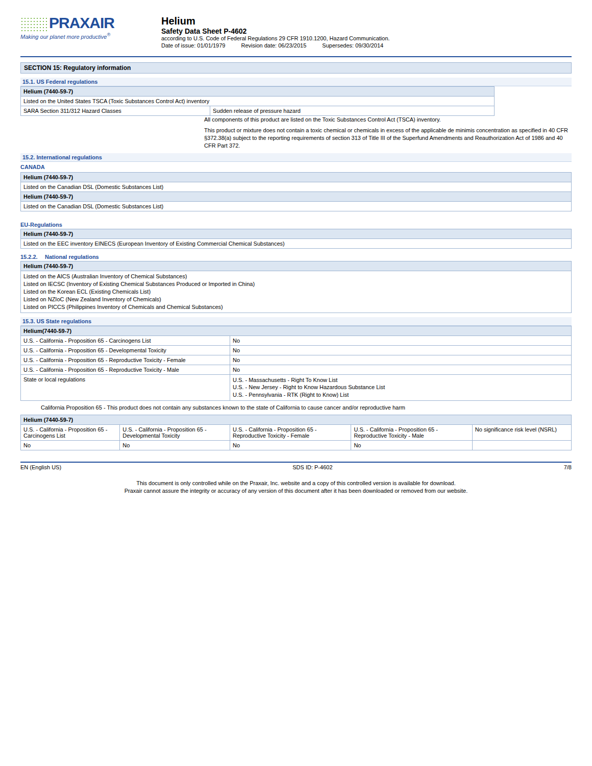PRAXAIR
Making our planet more productive®
Helium
Safety Data Sheet P-4602
according to U.S. Code of Federal Regulations 29 CFR 1910.1200, Hazard Communication.
Date of issue: 01/01/1979 Revision date: 06/23/2015 Supersedes: 09/30/2014
SECTION 15: Regulatory information
15.1. US Federal regulations
| Helium (7440-59-7) |
| Listed on the United States TSCA (Toxic Substances Control Act) inventory |
| SARA Section 311/312 Hazard Classes | Sudden release of pressure hazard |
All components of this product are listed on the Toxic Substances Control Act (TSCA) inventory.
This product or mixture does not contain a toxic chemical or chemicals in excess of the applicable de minimis concentration as specified in 40 CFR §372.38(a) subject to the reporting requirements of section 313 of Title III of the Superfund Amendments and Reauthorization Act of 1986 and 40 CFR Part 372.
15.2. International regulations
CANADA
| Helium (7440-59-7) |
| Listed on the Canadian DSL (Domestic Substances List) |
| Helium (7440-59-7) |
| Listed on the Canadian DSL (Domestic Substances List) |
EU-Regulations
| Helium (7440-59-7) |
| Listed on the EEC inventory EINECS (European Inventory of Existing Commercial Chemical Substances) |
15.2.2. National regulations
| Helium (7440-59-7) |
| Listed on the AICS (Australian Inventory of Chemical Substances) Listed on IECSC (Inventory of Existing Chemical Substances Produced or Imported in China) Listed on the Korean ECL (Existing Chemicals List) Listed on NZIoC (New Zealand Inventory of Chemicals) Listed on PICCS (Philippines Inventory of Chemicals and Chemical Substances) |
15.3. US State regulations
| Helium(7440-59-7) |
| U.S. - California - Proposition 65 - Carcinogens List | No |
| U.S. - California - Proposition 65 - Developmental Toxicity | No |
| U.S. - California - Proposition 65 - Reproductive Toxicity - Female | No |
| U.S. - California - Proposition 65 - Reproductive Toxicity - Male | No |
| State or local regulations | U.S. - Massachusetts - Right To Know List U.S. - New Jersey - Right to Know Hazardous Substance List U.S. - Pennsylvania - RTK (Right to Know) List |
California Proposition 65 - This product does not contain any substances known to the state of California to cause cancer and/or reproductive harm
| Helium (7440-59-7) |
| U.S. - California - Proposition 65 - Carcinogens List | U.S. - California - Proposition 65 - Developmental Toxicity | U.S. - California - Proposition 65 - Reproductive Toxicity - Female | U.S. - California - Proposition 65 - Reproductive Toxicity - Male | No significance risk level (NSRL) |
| No | No | No | No | |
EN (English US)
SDS ID: P-4602
7/8
This document is only controlled while on the Praxair, Inc. website and a copy of this controlled version is available for download.
Praxair cannot assure the integrity or accuracy of any version of this document after it has been downloaded or removed from our website.